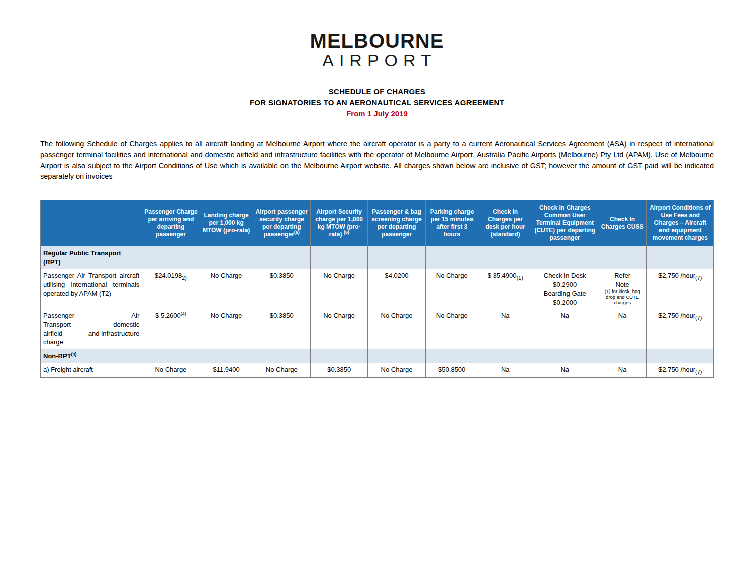MELBOURNE
AIRPORT
SCHEDULE OF CHARGES
FOR SIGNATORIES TO AN AERONAUTICAL SERVICES AGREEMENT
From 1 July 2019
The following Schedule of Charges applies to all aircraft landing at Melbourne Airport where the aircraft operator is a party to a current Aeronautical Services Agreement (ASA) in respect of international passenger terminal facilities and international and domestic airfield and infrastructure facilities with the operator of Melbourne Airport, Australia Pacific Airports (Melbourne) Pty Ltd (APAM). Use of Melbourne Airport is also subject to the Airport Conditions of Use which is available on the Melbourne Airport website. All charges shown below are inclusive of GST; however the amount of GST paid will be indicated separately on invoices
| | Passenger Charge per arriving and departing passenger | Landing charge per 1,000 kg MTOW (pro-rata) | Airport passenger security charge per departing passenger (6) | Airport Security charge per 1,000 kg MTOW (pro-rata) (6) | Passenger & bag screening charge per departing passenger | Parking charge per 15 minutes after first 3 hours | Check In Charges per desk per hour (standard) | Check In Charges Common User Terminal Equipment (CUTE) per departing passenger | Check In Charges CUSS | Airport Conditions of Use Fees and Charges – Aircraft and equipment movement charges |
| --- | --- | --- | --- | --- | --- | --- | --- | --- | --- | --- |
| Regular Public Transport (RPT) | | | | | | | | | | |
| Passenger Air Transport aircraft utilising international terminals operated by APAM (T2) | $24.0198 2) | No Charge | $0.3850 | No Charge | $4.0200 | No Charge | $ 35.4900 (1) | Check in Desk $0.2900 Boarding Gate $0.2000 | Refer Note (1) for kiosk, bag drop and CUTE charges | $2,750 /hour (7) |
| Passenger Air Transport domestic airfield and infrastructure charge | $ 5.2600 (4) | No Charge | $0.3850 | No Charge | No Charge | No Charge | Na | Na | Na | $2,750 /hour (7) |
| Non-RPT (4) | | | | | | | | | | |
| a) Freight aircraft | No Charge | $11.9400 | No Charge | $0.3850 | No Charge | $50.8500 | Na | Na | Na | $2,750 /hour (7) |